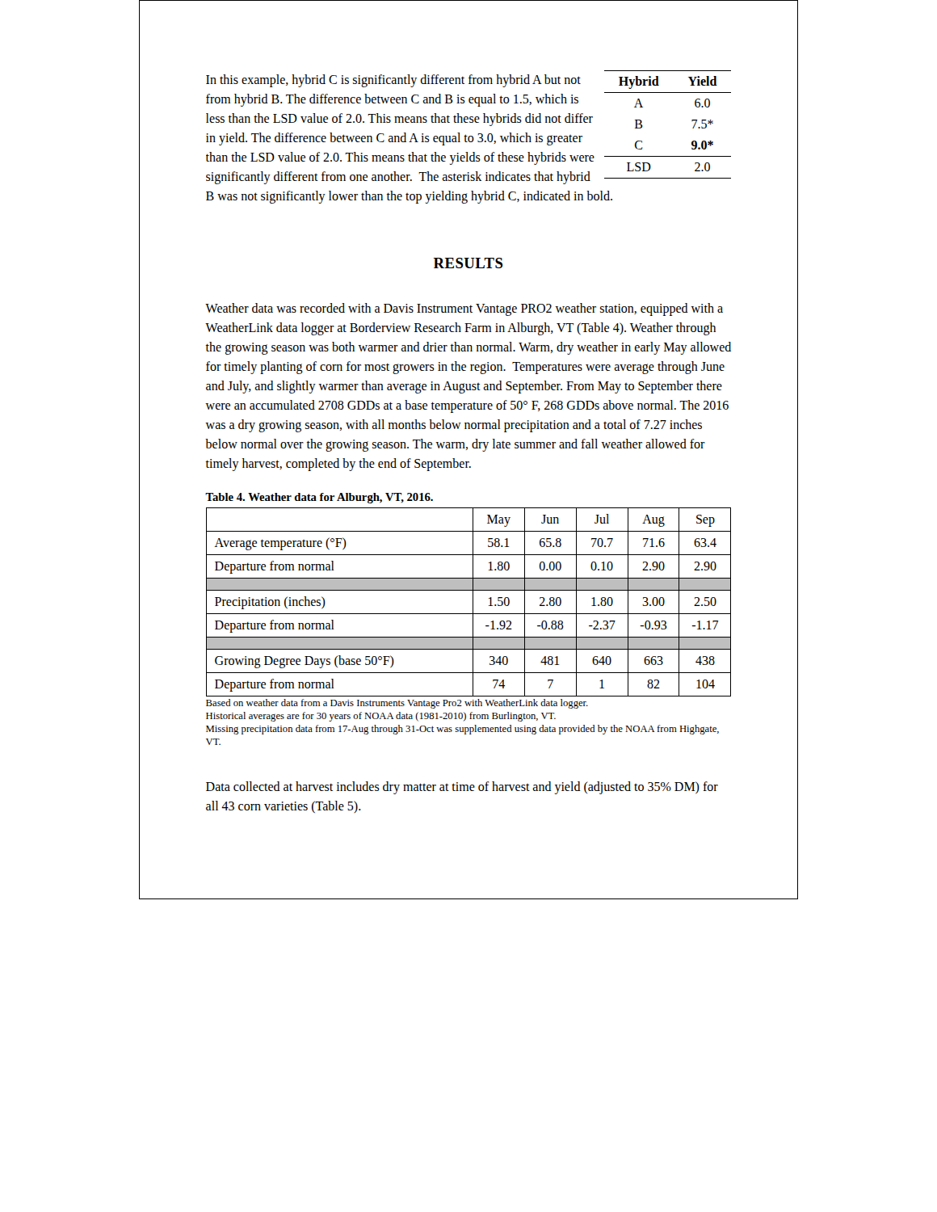| Hybrid | Yield |
| --- | --- |
| A | 6.0 |
| B | 7.5* |
| C | 9.0* |
| LSD | 2.0 |
In this example, hybrid C is significantly different from hybrid A but not from hybrid B. The difference between C and B is equal to 1.5, which is less than the LSD value of 2.0. This means that these hybrids did not differ in yield. The difference between C and A is equal to 3.0, which is greater than the LSD value of 2.0. This means that the yields of these hybrids were significantly different from one another. The asterisk indicates that hybrid B was not significantly lower than the top yielding hybrid C, indicated in bold.
RESULTS
Weather data was recorded with a Davis Instrument Vantage PRO2 weather station, equipped with a WeatherLink data logger at Borderview Research Farm in Alburgh, VT (Table 4). Weather through the growing season was both warmer and drier than normal. Warm, dry weather in early May allowed for timely planting of corn for most growers in the region. Temperatures were average through June and July, and slightly warmer than average in August and September. From May to September there were an accumulated 2708 GDDs at a base temperature of 50° F, 268 GDDs above normal. The 2016 was a dry growing season, with all months below normal precipitation and a total of 7.27 inches below normal over the growing season. The warm, dry late summer and fall weather allowed for timely harvest, completed by the end of September.
Table 4. Weather data for Alburgh, VT, 2016.
| | May | Jun | Jul | Aug | Sep |
| --- | --- | --- | --- | --- | --- |
| Average temperature (°F) | 58.1 | 65.8 | 70.7 | 71.6 | 63.4 |
| Departure from normal | 1.80 | 0.00 | 0.10 | 2.90 | 2.90 |
| Precipitation (inches) | 1.50 | 2.80 | 1.80 | 3.00 | 2.50 |
| Departure from normal | -1.92 | -0.88 | -2.37 | -0.93 | -1.17 |
| Growing Degree Days (base 50°F) | 340 | 481 | 640 | 663 | 438 |
| Departure from normal | 74 | 7 | 1 | 82 | 104 |
Based on weather data from a Davis Instruments Vantage Pro2 with WeatherLink data logger.
Historical averages are for 30 years of NOAA data (1981-2010) from Burlington, VT.
Missing precipitation data from 17-Aug through 31-Oct was supplemented using data provided by the NOAA from Highgate, VT.
Data collected at harvest includes dry matter at time of harvest and yield (adjusted to 35% DM) for all 43 corn varieties (Table 5).